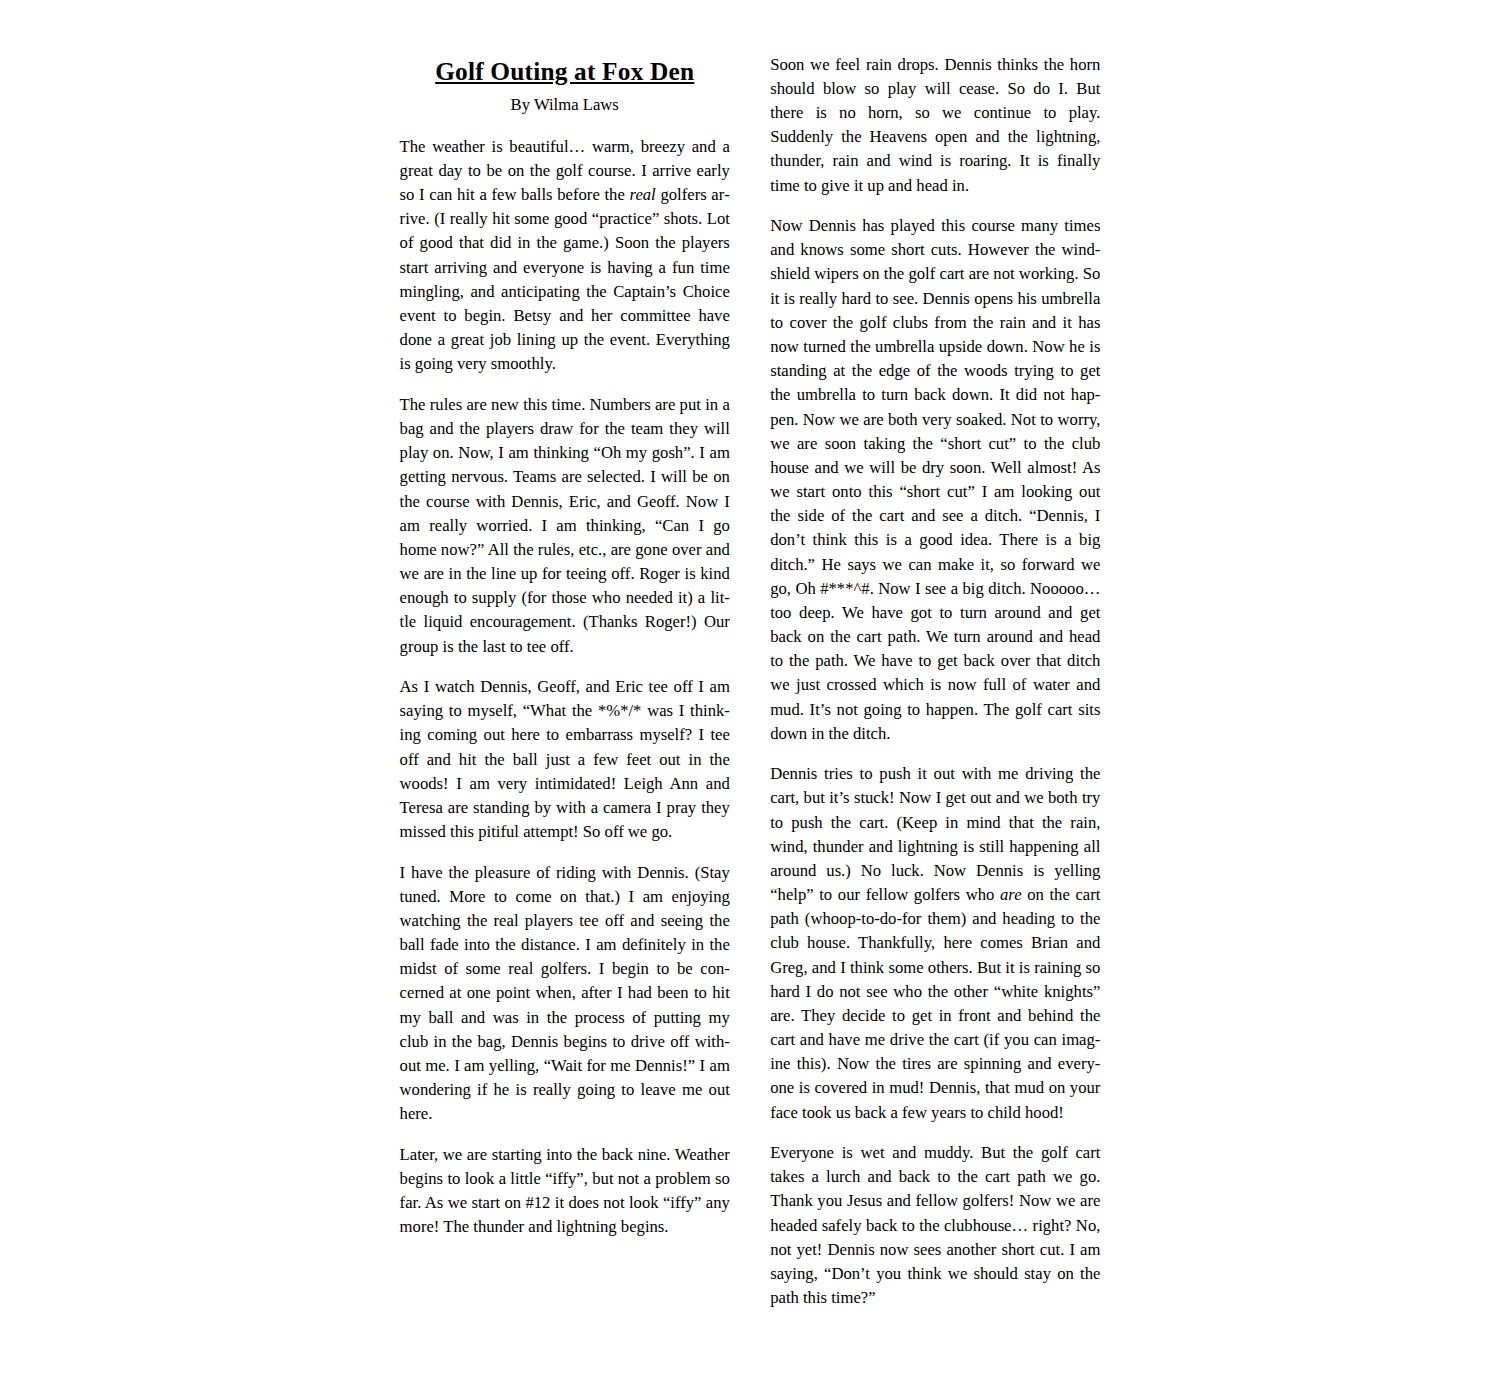Golf Outing at Fox Den
By Wilma Laws
The weather is beautiful… warm, breezy and a great day to be on the golf course. I arrive early so I can hit a few balls before the real golfers arrive. (I really hit some good “practice” shots. Lot of good that did in the game.) Soon the players start arriving and everyone is having a fun time mingling, and anticipating the Captain’s Choice event to begin. Betsy and her committee have done a great job lining up the event. Everything is going very smoothly.
The rules are new this time. Numbers are put in a bag and the players draw for the team they will play on. Now, I am thinking “Oh my gosh”. I am getting nervous. Teams are selected. I will be on the course with Dennis, Eric, and Geoff. Now I am really worried. I am thinking, “Can I go home now?” All the rules, etc., are gone over and we are in the line up for teeing off. Roger is kind enough to supply (for those who needed it) a little liquid encouragement. (Thanks Roger!) Our group is the last to tee off.
As I watch Dennis, Geoff, and Eric tee off I am saying to myself, “What the *%*/* was I thinking coming out here to embarrass myself? I tee off and hit the ball just a few feet out in the woods! I am very intimidated! Leigh Ann and Teresa are standing by with a camera I pray they missed this pitiful attempt! So off we go.
I have the pleasure of riding with Dennis. (Stay tuned. More to come on that.) I am enjoying watching the real players tee off and seeing the ball fade into the distance. I am definitely in the midst of some real golfers. I begin to be concerned at one point when, after I had been to hit my ball and was in the process of putting my club in the bag, Dennis begins to drive off without me. I am yelling, “Wait for me Dennis!” I am wondering if he is really going to leave me out here.
Later, we are starting into the back nine. Weather begins to look a little “iffy”, but not a problem so far. As we start on #12 it does not look “iffy” any more! The thunder and lightning begins.
Soon we feel rain drops. Dennis thinks the horn should blow so play will cease. So do I. But there is no horn, so we continue to play. Suddenly the Heavens open and the lightning, thunder, rain and wind is roaring. It is finally time to give it up and head in.
Now Dennis has played this course many times and knows some short cuts. However the windshield wipers on the golf cart are not working. So it is really hard to see. Dennis opens his umbrella to cover the golf clubs from the rain and it has now turned the umbrella upside down. Now he is standing at the edge of the woods trying to get the umbrella to turn back down. It did not happen. Now we are both very soaked. Not to worry, we are soon taking the “short cut” to the club house and we will be dry soon. Well almost! As we start onto this “short cut” I am looking out the side of the cart and see a ditch. “Dennis, I don’t think this is a good idea. There is a big ditch.” He says we can make it, so forward we go, Oh #***^#. Now I see a big ditch. Nooooo… too deep. We have got to turn around and get back on the cart path. We turn around and head to the path. We have to get back over that ditch we just crossed which is now full of water and mud. It’s not going to happen. The golf cart sits down in the ditch.
Dennis tries to push it out with me driving the cart, but it’s stuck! Now I get out and we both try to push the cart. (Keep in mind that the rain, wind, thunder and lightning is still happening all around us.) No luck. Now Dennis is yelling “help” to our fellow golfers who are on the cart path (whoop-to-do-for them) and heading to the club house. Thankfully, here comes Brian and Greg, and I think some others. But it is raining so hard I do not see who the other “white knights” are. They decide to get in front and behind the cart and have me drive the cart (if you can imagine this). Now the tires are spinning and everyone is covered in mud! Dennis, that mud on your face took us back a few years to child hood!
Everyone is wet and muddy. But the golf cart takes a lurch and back to the cart path we go. Thank you Jesus and fellow golfers! Now we are headed safely back to the clubhouse… right? No, not yet! Dennis now sees another short cut. I am saying, “Don’t you think we should stay on the path this time?”